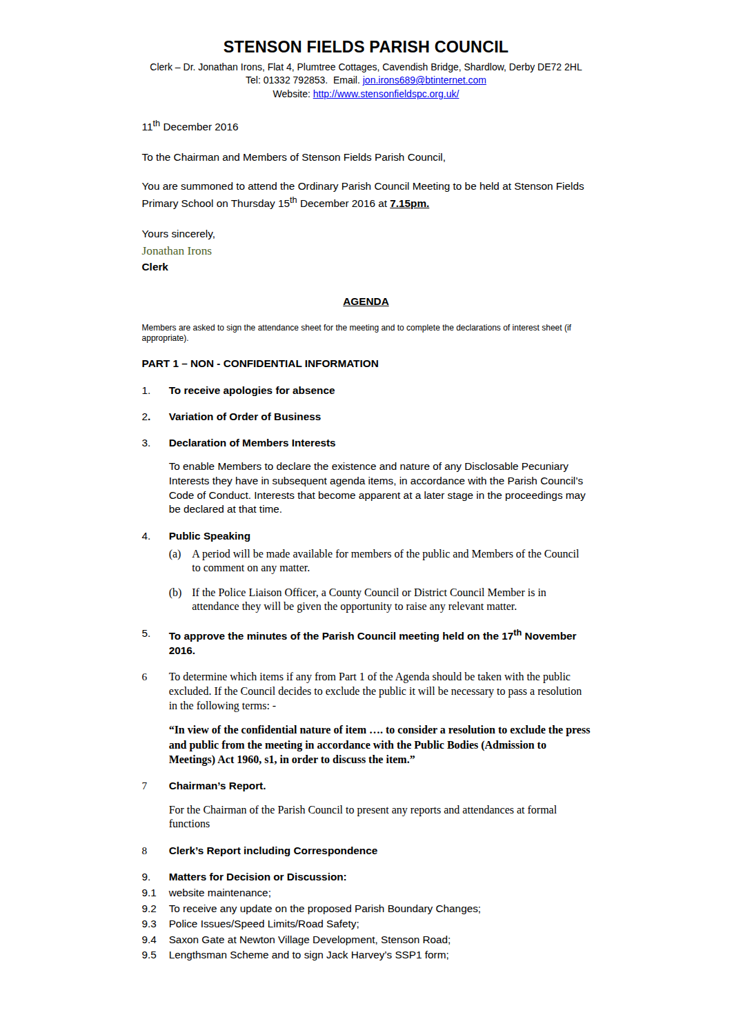STENSON FIELDS PARISH COUNCIL
Clerk – Dr. Jonathan Irons, Flat 4, Plumtree Cottages, Cavendish Bridge, Shardlow, Derby DE72 2HL
Tel: 01332 792853. Email. jon.irons689@btinternet.com
Website: http://www.stensonfieldspc.org.uk/
11th December 2016
To the Chairman and Members of Stenson Fields Parish Council,
You are summoned to attend the Ordinary Parish Council Meeting to be held at Stenson Fields Primary School on Thursday 15th December 2016 at 7.15pm.
Yours sincerely,
Jonathan Irons
Clerk
AGENDA
Members are asked to sign the attendance sheet for the meeting and to complete the declarations of interest sheet (if appropriate).
PART 1 – NON - CONFIDENTIAL INFORMATION
1.
To receive apologies for absence
2.
Variation of Order of Business
3.
Declaration of Members Interests
To enable Members to declare the existence and nature of any Disclosable Pecuniary Interests they have in subsequent agenda items, in accordance with the Parish Council’s Code of Conduct. Interests that become apparent at a later stage in the proceedings may be declared at that time.
4.
Public Speaking
(a) A period will be made available for members of the public and Members of the Council to comment on any matter.
(b) If the Police Liaison Officer, a County Council or District Council Member is in attendance they will be given the opportunity to raise any relevant matter.
5.
To approve the minutes of the Parish Council meeting held on the 17th November 2016.
6
To determine which items if any from Part 1 of the Agenda should be taken with the public excluded. If the Council decides to exclude the public it will be necessary to pass a resolution in the following terms: -
“In view of the confidential nature of item …. to consider a resolution to exclude the press and public from the meeting in accordance with the Public Bodies (Admission to Meetings) Act 1960, s1, in order to discuss the item.”
7
Chairman’s Report.
For the Chairman of the Parish Council to present any reports and attendances at formal functions
8
Clerk’s Report including Correspondence
9.
Matters for Decision or Discussion:
9.1 website maintenance;
9.2 To receive any update on the proposed Parish Boundary Changes;
9.3 Police Issues/Speed Limits/Road Safety;
9.4 Saxon Gate at Newton Village Development, Stenson Road;
9.5 Lengthsman Scheme and to sign Jack Harvey’s SSP1 form;